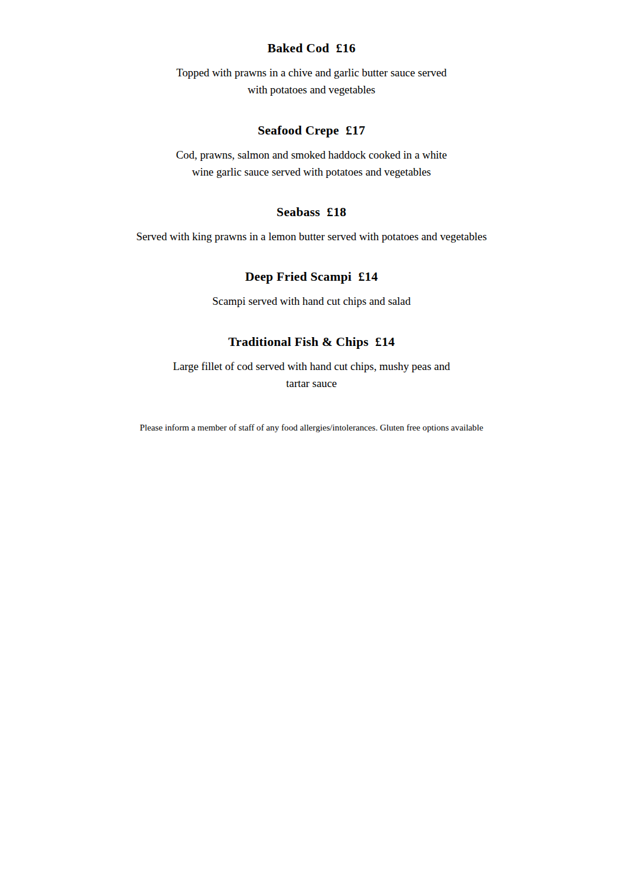Baked Cod £16
Topped with prawns in a chive and garlic butter sauce served with potatoes and vegetables
Seafood Crepe £17
Cod, prawns, salmon and smoked haddock cooked in a white wine garlic sauce served with potatoes and vegetables
Seabass £18
Served with king prawns in a lemon butter served with potatoes and vegetables
Deep Fried Scampi £14
Scampi served with hand cut chips and salad
Traditional Fish & Chips £14
Large fillet of cod served with hand cut chips, mushy peas and tartar sauce
Please inform a member of staff of any food allergies/intolerances. Gluten free options available